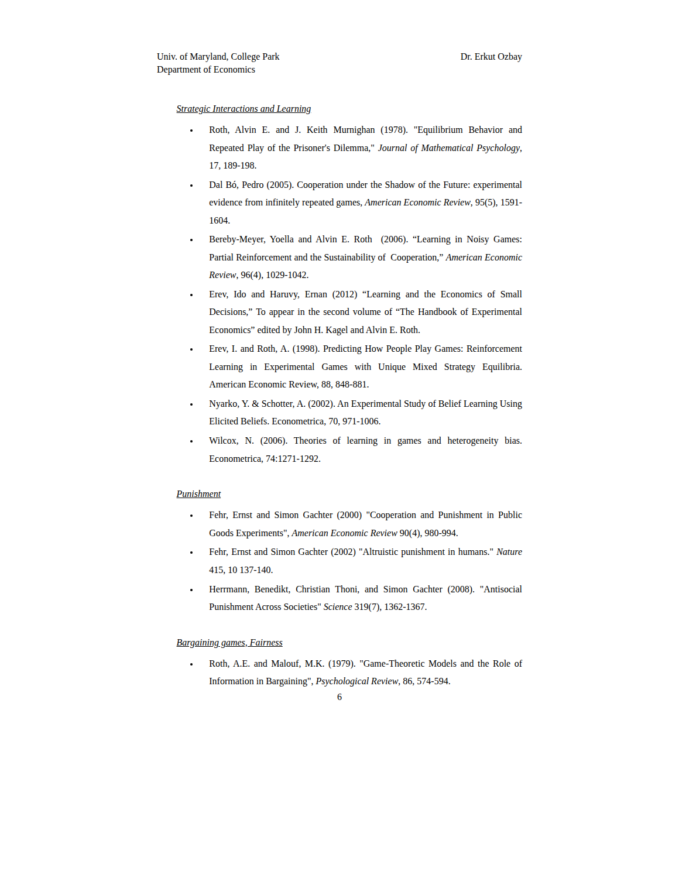Univ. of Maryland, College Park
Department of Economics
Dr. Erkut Ozbay
Strategic Interactions and Learning
Roth, Alvin E. and J. Keith Murnighan (1978). "Equilibrium Behavior and Repeated Play of the Prisoner's Dilemma," Journal of Mathematical Psychology, 17, 189-198.
Dal Bó, Pedro (2005). Cooperation under the Shadow of the Future: experimental evidence from infinitely repeated games, American Economic Review, 95(5), 1591-1604.
Bereby-Meyer, Yoella and Alvin E. Roth (2006). “Learning in Noisy Games: Partial Reinforcement and the Sustainability of Cooperation,” American Economic Review, 96(4), 1029-1042.
Erev, Ido and Haruvy, Ernan (2012) “Learning and the Economics of Small Decisions,” To appear in the second volume of “The Handbook of Experimental Economics” edited by John H. Kagel and Alvin E. Roth.
Erev, I. and Roth, A. (1998). Predicting How People Play Games: Reinforcement Learning in Experimental Games with Unique Mixed Strategy Equilibria. American Economic Review, 88, 848-881.
Nyarko, Y. & Schotter, A. (2002). An Experimental Study of Belief Learning Using Elicited Beliefs. Econometrica, 70, 971-1006.
Wilcox, N. (2006). Theories of learning in games and heterogeneity bias. Econometrica, 74:1271-1292.
Punishment
Fehr, Ernst and Simon Gachter (2000) "Cooperation and Punishment in Public Goods Experiments", American Economic Review 90(4), 980-994.
Fehr, Ernst and Simon Gachter (2002) "Altruistic punishment in humans." Nature 415, 10 137-140.
Herrmann, Benedikt, Christian Thoni, and Simon Gachter (2008). "Antisocial Punishment Across Societies" Science 319(7), 1362-1367.
Bargaining games, Fairness
Roth, A.E. and Malouf, M.K. (1979). "Game-Theoretic Models and the Role of Information in Bargaining", Psychological Review, 86, 574-594.
6